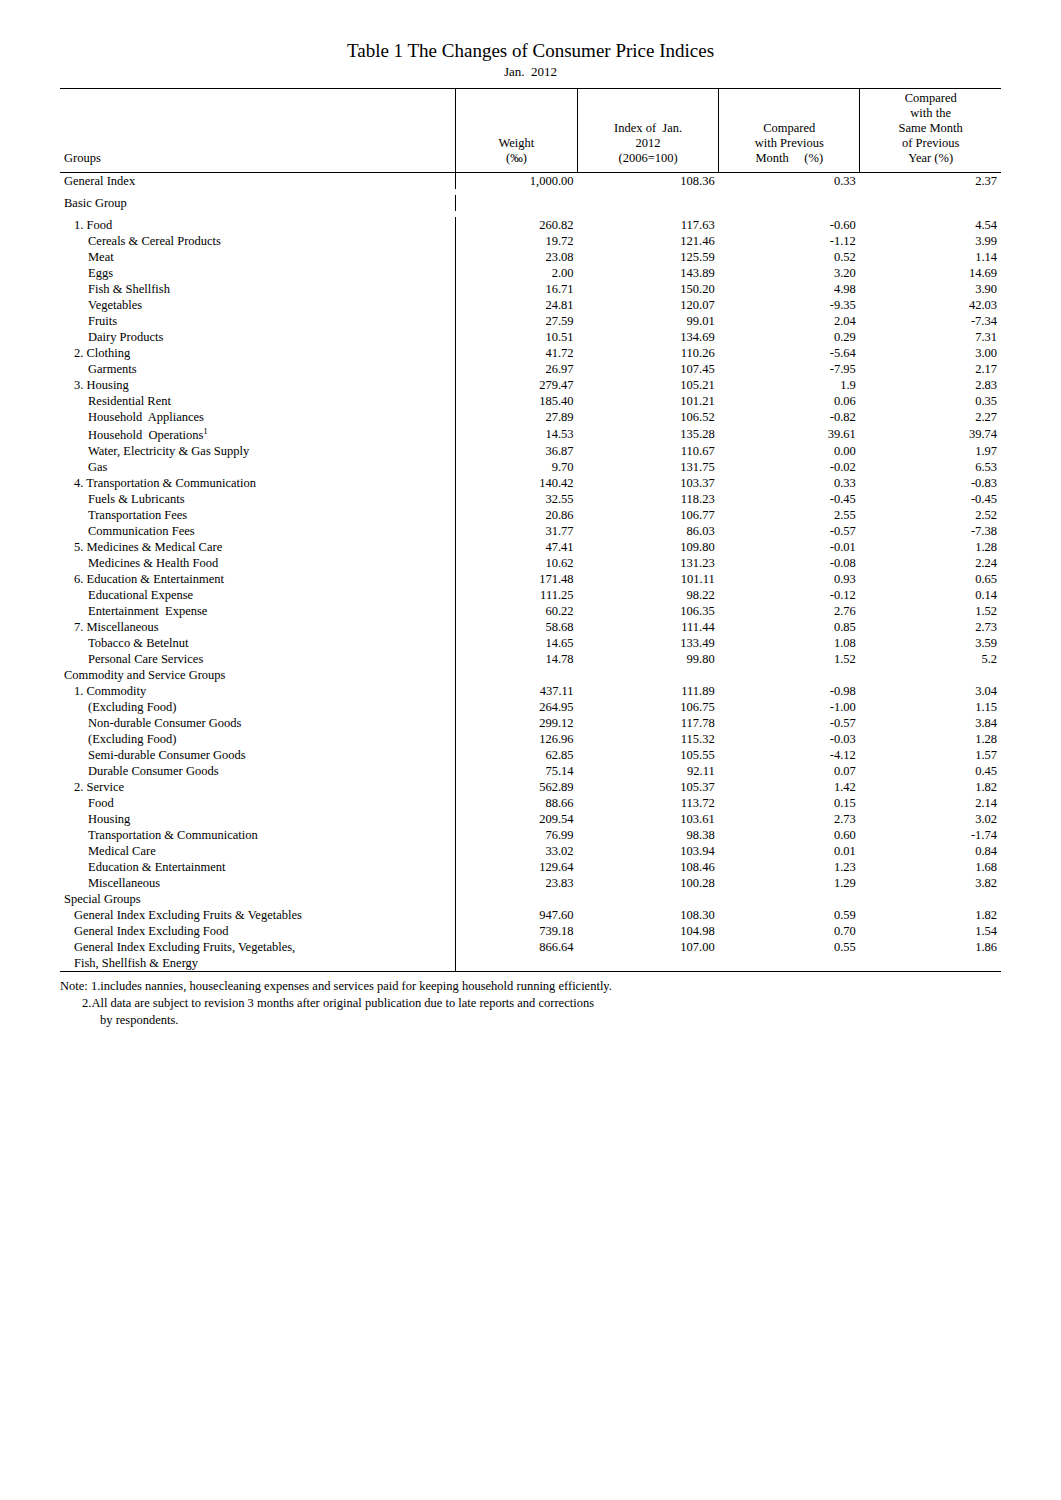Table 1 The Changes of Consumer Price Indices
Jan. 2012
| Groups | Weight (‰) | Index of Jan. 2012 (2006=100) | Compared with Previous Month (%) | Compared with the Same Month of Previous Year (%) |
| --- | --- | --- | --- | --- |
| General Index | 1,000.00 | 108.36 | 0.33 | 2.37 |
| Basic Group | | | | |
| 1. Food | 260.82 | 117.63 | -0.60 | 4.54 |
| Cereals & Cereal Products | 19.72 | 121.46 | -1.12 | 3.99 |
| Meat | 23.08 | 125.59 | 0.52 | 1.14 |
| Eggs | 2.00 | 143.89 | 3.20 | 14.69 |
| Fish & Shellfish | 16.71 | 150.20 | 4.98 | 3.90 |
| Vegetables | 24.81 | 120.07 | -9.35 | 42.03 |
| Fruits | 27.59 | 99.01 | 2.04 | -7.34 |
| Dairy Products | 10.51 | 134.69 | 0.29 | 7.31 |
| 2. Clothing | 41.72 | 110.26 | -5.64 | 3.00 |
| Garments | 26.97 | 107.45 | -7.95 | 2.17 |
| 3. Housing | 279.47 | 105.21 | 1.9 | 2.83 |
| Residential Rent | 185.40 | 101.21 | 0.06 | 0.35 |
| Household Appliances | 27.89 | 106.52 | -0.82 | 2.27 |
| Household Operations 1 | 14.53 | 135.28 | 39.61 | 39.74 |
| Water, Electricity & Gas Supply | 36.87 | 110.67 | 0.00 | 1.97 |
| Gas | 9.70 | 131.75 | -0.02 | 6.53 |
| 4. Transportation & Communication | 140.42 | 103.37 | 0.33 | -0.83 |
| Fuels & Lubricants | 32.55 | 118.23 | -0.45 | -0.45 |
| Transportation Fees | 20.86 | 106.77 | 2.55 | 2.52 |
| Communication Fees | 31.77 | 86.03 | -0.57 | -7.38 |
| 5. Medicines & Medical Care | 47.41 | 109.80 | -0.01 | 1.28 |
| Medicines & Health Food | 10.62 | 131.23 | -0.08 | 2.24 |
| 6. Education & Entertainment | 171.48 | 101.11 | 0.93 | 0.65 |
| Educational Expense | 111.25 | 98.22 | -0.12 | 0.14 |
| Entertainment Expense | 60.22 | 106.35 | 2.76 | 1.52 |
| 7. Miscellaneous | 58.68 | 111.44 | 0.85 | 2.73 |
| Tobacco & Betelnut | 14.65 | 133.49 | 1.08 | 3.59 |
| Personal Care Services | 14.78 | 99.80 | 1.52 | 5.2 |
| Commodity and Service Groups | | | | |
| 1. Commodity | 437.11 | 111.89 | -0.98 | 3.04 |
| (Excluding Food) | 264.95 | 106.75 | -1.00 | 1.15 |
| Non-durable Consumer Goods | 299.12 | 117.78 | -0.57 | 3.84 |
| (Excluding Food) | 126.96 | 115.32 | -0.03 | 1.28 |
| Semi-durable Consumer Goods | 62.85 | 105.55 | -4.12 | 1.57 |
| Durable Consumer Goods | 75.14 | 92.11 | 0.07 | 0.45 |
| 2. Service | 562.89 | 105.37 | 1.42 | 1.82 |
| Food | 88.66 | 113.72 | 0.15 | 2.14 |
| Housing | 209.54 | 103.61 | 2.73 | 3.02 |
| Transportation & Communication | 76.99 | 98.38 | 0.60 | -1.74 |
| Medical Care | 33.02 | 103.94 | 0.01 | 0.84 |
| Education & Entertainment | 129.64 | 108.46 | 1.23 | 1.68 |
| Miscellaneous | 23.83 | 100.28 | 1.29 | 3.82 |
| Special Groups | | | | |
| General Index Excluding Fruits & Vegetables | 947.60 | 108.30 | 0.59 | 1.82 |
| General Index Excluding Food | 739.18 | 104.98 | 0.70 | 1.54 |
| General Index Excluding Fruits, Vegetables, | 866.64 | 107.00 | 0.55 | 1.86 |
| Fish, Shellfish & Energy | | | | |
Note: 1.includes nannies, housecleaning expenses and services paid for keeping household running efficiently.
2.All data are subject to revision 3 months after original publication due to late reports and corrections
by respondents.